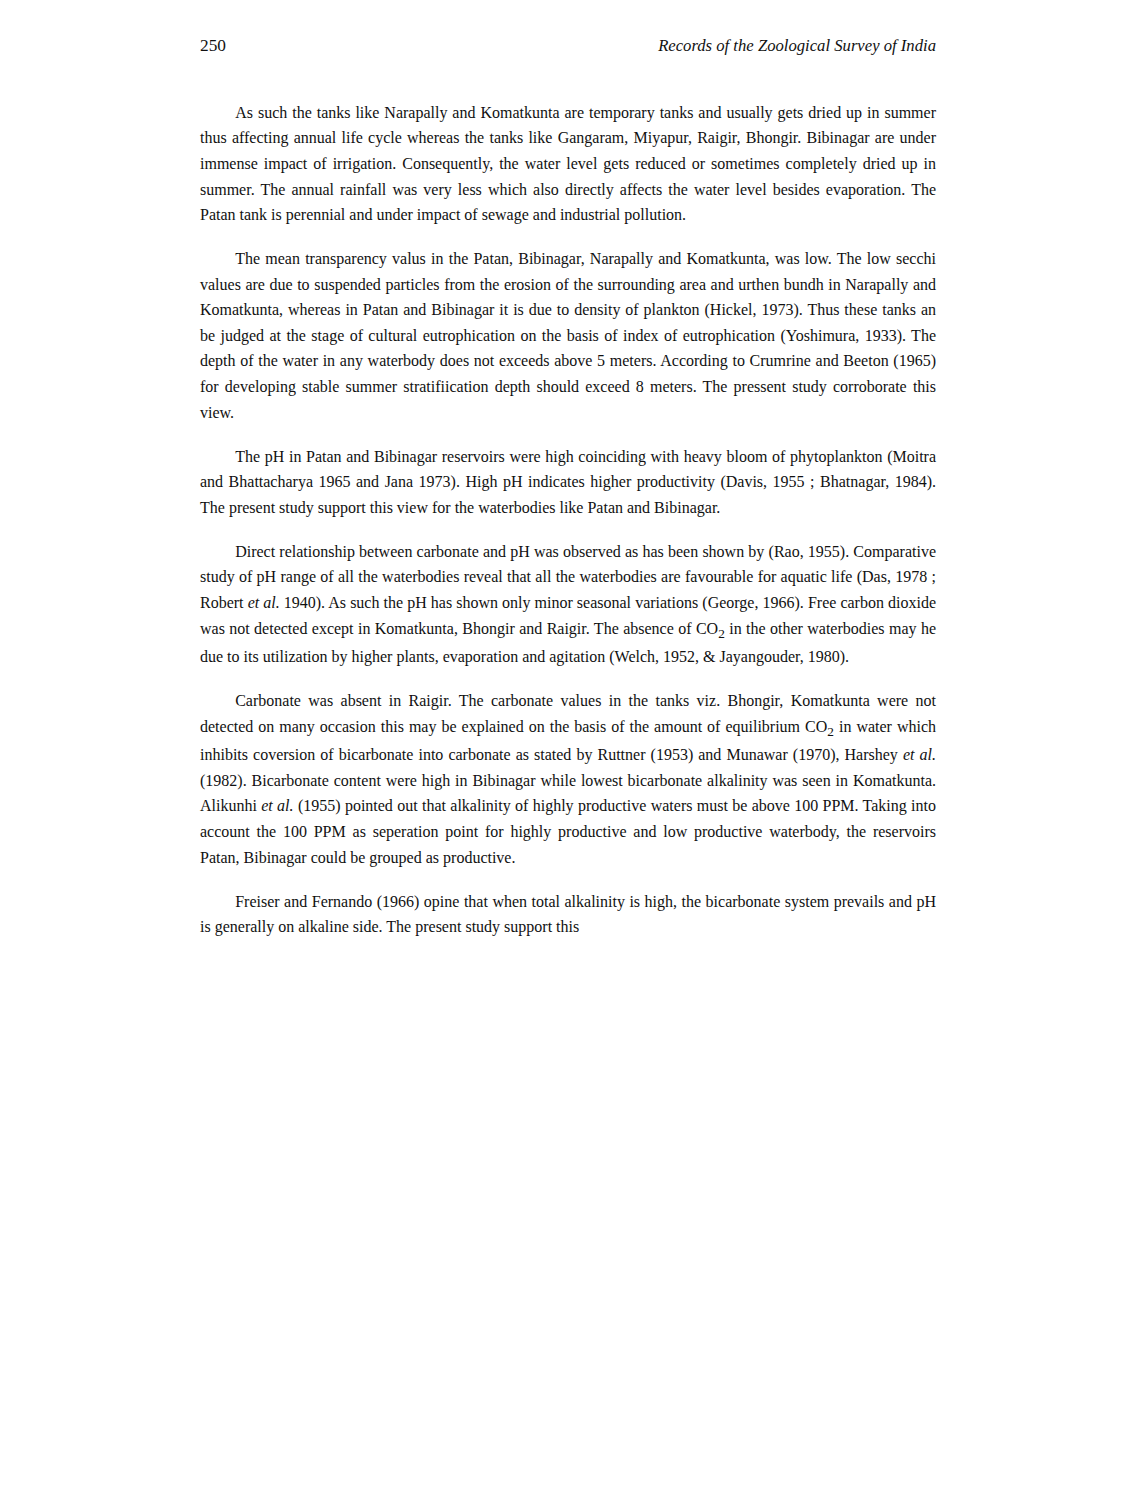250 Records of the Zoological Survey of India
As such the tanks like Narapally and Komatkunta are temporary tanks and usually gets dried up in summer thus affecting annual life cycle whereas the tanks like Gangaram, Miyapur, Raigir, Bhongir. Bibinagar are under immense impact of irrigation. Consequently, the water level gets reduced or sometimes completely dried up in summer. The annual rainfall was very less which also directly affects the water level besides evaporation. The Patan tank is perennial and under impact of sewage and industrial pollution.
The mean transparency valus in the Patan, Bibinagar, Narapally and Komatkunta, was low. The low secchi values are due to suspended particles from the erosion of the surrounding area and urthen bundh in Narapally and Komatkunta, whereas in Patan and Bibinagar it is due to density of plankton (Hickel, 1973). Thus these tanks an be judged at the stage of cultural eutrophication on the basis of index of eutrophication (Yoshimura, 1933). The depth of the water in any waterbody does not exceeds above 5 meters. According to Crumrine and Beeton (1965) for developing stable summer stratifiication depth should exceed 8 meters. The pressent study corroborate this view.
The pH in Patan and Bibinagar reservoirs were high coinciding with heavy bloom of phytoplankton (Moitra and Bhattacharya 1965 and Jana 1973). High pH indicates higher productivity (Davis, 1955 ; Bhatnagar, 1984). The present study support this view for the waterbodies like Patan and Bibinagar.
Direct relationship between carbonate and pH was observed as has been shown by (Rao, 1955). Comparative study of pH range of all the waterbodies reveal that all the waterbodies are favourable for aquatic life (Das, 1978 ; Robert et al. 1940). As such the pH has shown only minor seasonal variations (George, 1966). Free carbon dioxide was not detected except in Komatkunta, Bhongir and Raigir. The absence of CO2 in the other waterbodies may he due to its utilization by higher plants, evaporation and agitation (Welch, 1952, & Jayangouder, 1980).
Carbonate was absent in Raigir. The carbonate values in the tanks viz. Bhongir, Komatkunta were not detected on many occasion this may be explained on the basis of the amount of equilibrium CO2 in water which inhibits coversion of bicarbonate into carbonate as stated by Ruttner (1953) and Munawar (1970), Harshey et al. (1982). Bicarbonate content were high in Bibinagar while lowest bicarbonate alkalinity was seen in Komatkunta. Alikunhi et al. (1955) pointed out that alkalinity of highly productive waters must be above 100 PPM. Taking into account the 100 PPM as seperation point for highly productive and low productive waterbody, the reservoirs Patan, Bibinagar could be grouped as productive.
Freiser and Fernando (1966) opine that when total alkalinity is high, the bicarbonate system prevails and pH is generally on alkaline side. The present study support this